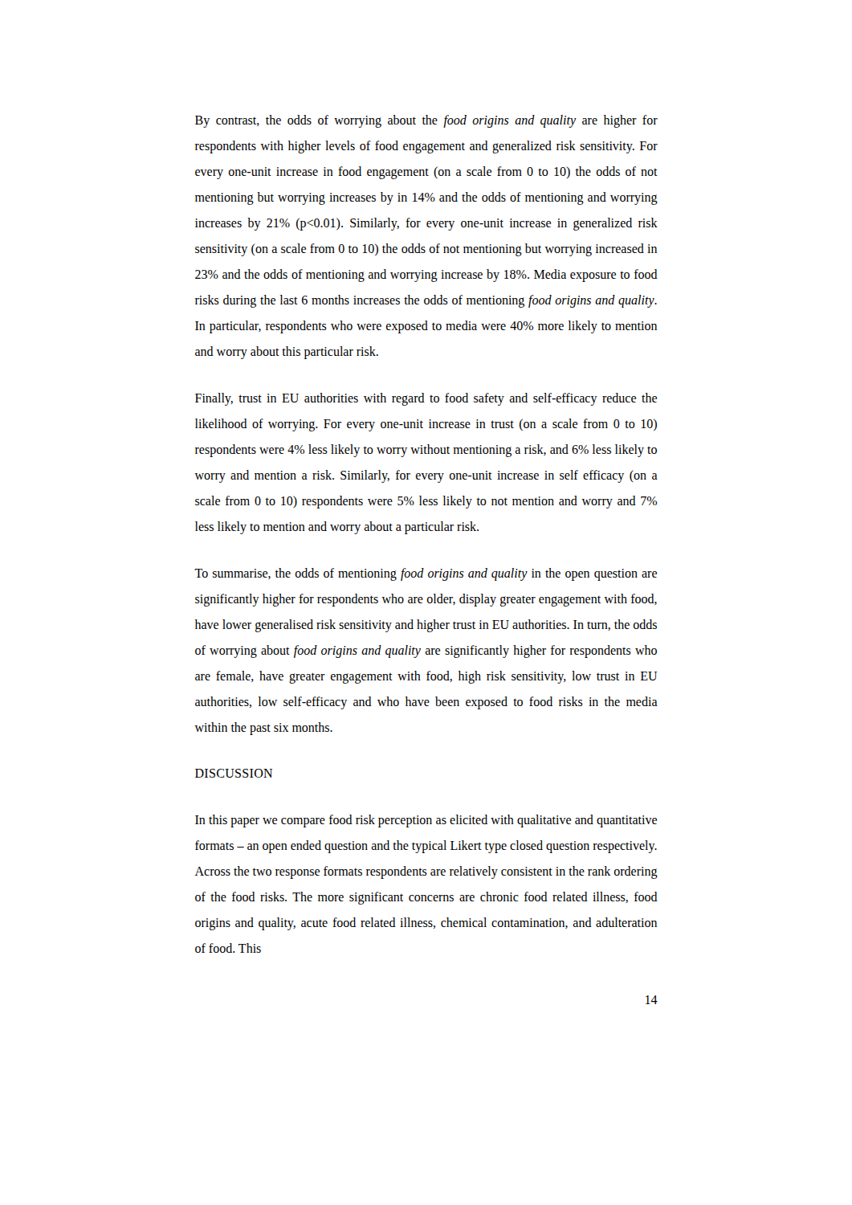By contrast, the odds of worrying about the food origins and quality are higher for respondents with higher levels of food engagement and generalized risk sensitivity. For every one-unit increase in food engagement (on a scale from 0 to 10) the odds of not mentioning but worrying increases by in 14% and the odds of mentioning and worrying increases by 21% (p<0.01). Similarly, for every one-unit increase in generalized risk sensitivity (on a scale from 0 to 10) the odds of not mentioning but worrying increased in 23% and the odds of mentioning and worrying increase by 18%. Media exposure to food risks during the last 6 months increases the odds of mentioning food origins and quality. In particular, respondents who were exposed to media were 40% more likely to mention and worry about this particular risk.
Finally, trust in EU authorities with regard to food safety and self-efficacy reduce the likelihood of worrying. For every one-unit increase in trust (on a scale from 0 to 10) respondents were 4% less likely to worry without mentioning a risk, and 6% less likely to worry and mention a risk. Similarly, for every one-unit increase in self efficacy (on a scale from 0 to 10) respondents were 5% less likely to not mention and worry and 7% less likely to mention and worry about a particular risk.
To summarise, the odds of mentioning food origins and quality in the open question are significantly higher for respondents who are older, display greater engagement with food, have lower generalised risk sensitivity and higher trust in EU authorities. In turn, the odds of worrying about food origins and quality are significantly higher for respondents who are female, have greater engagement with food, high risk sensitivity, low trust in EU authorities, low self-efficacy and who have been exposed to food risks in the media within the past six months.
Discussion
In this paper we compare food risk perception as elicited with qualitative and quantitative formats – an open ended question and the typical Likert type closed question respectively. Across the two response formats respondents are relatively consistent in the rank ordering of the food risks. The more significant concerns are chronic food related illness, food origins and quality, acute food related illness, chemical contamination, and adulteration of food. This
14